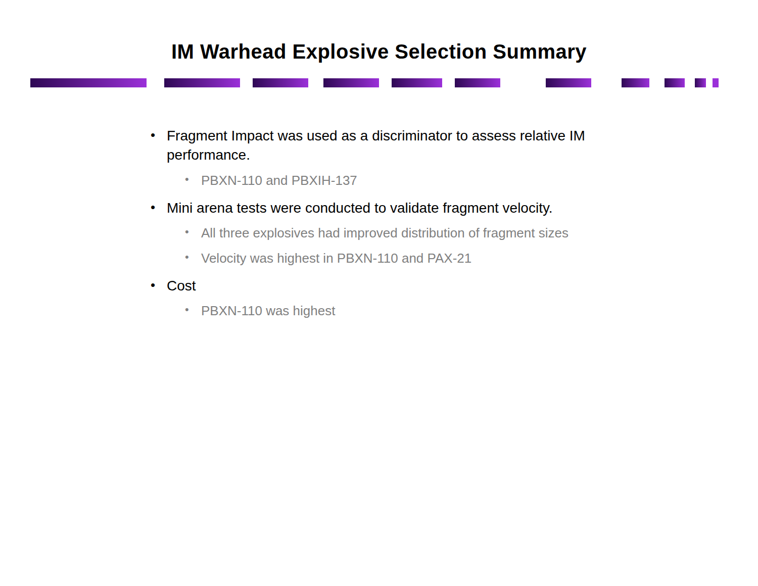IM Warhead Explosive Selection Summary
Fragment Impact was used as a discriminator to assess relative IM performance.
PBXN-110 and PBXIH-137
Mini arena tests were conducted to validate fragment velocity.
All three explosives had improved distribution of fragment sizes
Velocity was highest in PBXN-110 and PAX-21
Cost
PBXN-110 was highest